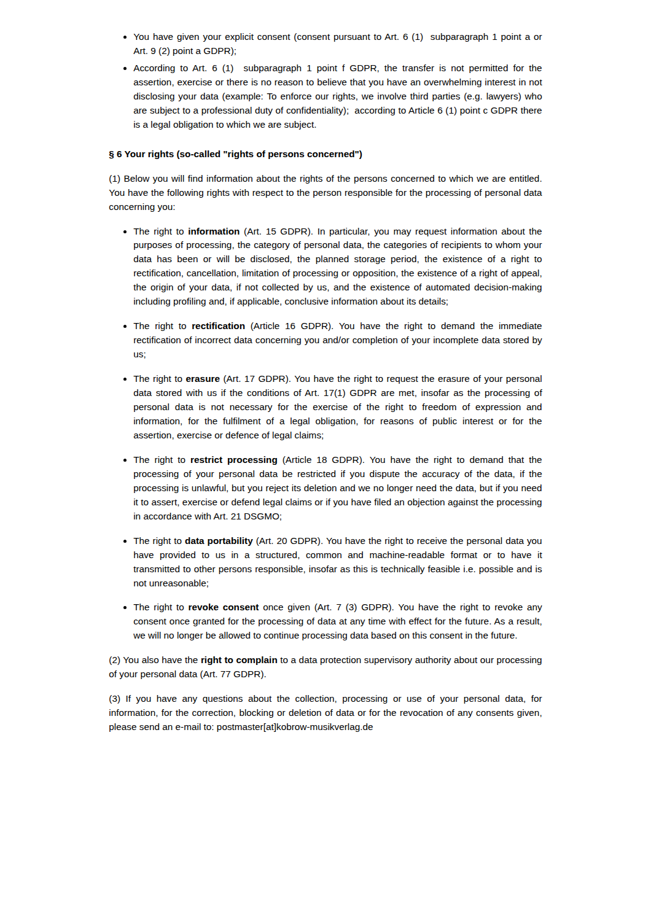You have given your explicit consent (consent pursuant to Art. 6 (1) subparagraph 1 point a or Art. 9 (2) point a GDPR);
According to Art. 6 (1) subparagraph 1 point f GDPR, the transfer is not permitted for the assertion, exercise or there is no reason to believe that you have an overwhelming interest in not disclosing your data (example: To enforce our rights, we involve third parties (e.g. lawyers) who are subject to a professional duty of confidentiality); according to Article 6 (1) point c GDPR there is a legal obligation to which we are subject.
§ 6 Your rights (so-called "rights of persons concerned")
(1) Below you will find information about the rights of the persons concerned to which we are entitled. You have the following rights with respect to the person responsible for the processing of personal data concerning you:
The right to information (Art. 15 GDPR). In particular, you may request information about the purposes of processing, the category of personal data, the categories of recipients to whom your data has been or will be disclosed, the planned storage period, the existence of a right to rectification, cancellation, limitation of processing or opposition, the existence of a right of appeal, the origin of your data, if not collected by us, and the existence of automated decision-making including profiling and, if applicable, conclusive information about its details;
The right to rectification (Article 16 GDPR). You have the right to demand the immediate rectification of incorrect data concerning you and/or completion of your incomplete data stored by us;
The right to erasure (Art. 17 GDPR). You have the right to request the erasure of your personal data stored with us if the conditions of Art. 17(1) GDPR are met, insofar as the processing of personal data is not necessary for the exercise of the right to freedom of expression and information, for the fulfilment of a legal obligation, for reasons of public interest or for the assertion, exercise or defence of legal claims;
The right to restrict processing (Article 18 GDPR). You have the right to demand that the processing of your personal data be restricted if you dispute the accuracy of the data, if the processing is unlawful, but you reject its deletion and we no longer need the data, but if you need it to assert, exercise or defend legal claims or if you have filed an objection against the processing in accordance with Art. 21 DSGMO;
The right to data portability (Art. 20 GDPR). You have the right to receive the personal data you have provided to us in a structured, common and machine-readable format or to have it transmitted to other persons responsible, insofar as this is technically feasible i.e. possible and is not unreasonable;
The right to revoke consent once given (Art. 7 (3) GDPR). You have the right to revoke any consent once granted for the processing of data at any time with effect for the future. As a result, we will no longer be allowed to continue processing data based on this consent in the future.
(2) You also have the right to complain to a data protection supervisory authority about our processing of your personal data (Art. 77 GDPR).
(3) If you have any questions about the collection, processing or use of your personal data, for information, for the correction, blocking or deletion of data or for the revocation of any consents given, please send an e-mail to: postmaster[at]kobrow-musikverlag.de